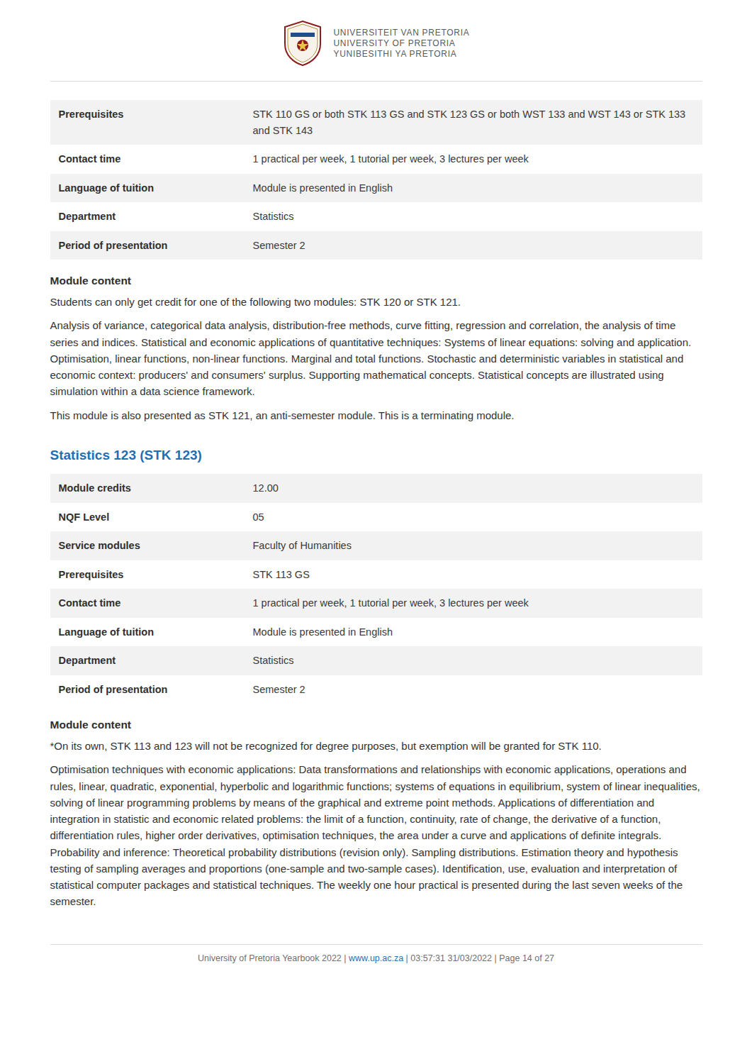UNIVERSITEIT VAN PRETORIA
UNIVERSITY OF PRETORIA
YUNIBESITHI YA PRETORIA
| Prerequisites | STK 110 GS or both STK 113 GS and STK 123 GS or both WST 133 and WST 143 or STK 133 and STK 143 |
| Contact time | 1 practical per week, 1 tutorial per week, 3 lectures per week |
| Language of tuition | Module is presented in English |
| Department | Statistics |
| Period of presentation | Semester 2 |
Module content
Students can only get credit for one of the following two modules: STK 120 or STK 121.
Analysis of variance, categorical data analysis, distribution-free methods, curve fitting, regression and correlation, the analysis of time series and indices. Statistical and economic applications of quantitative techniques: Systems of linear equations: solving and application. Optimisation, linear functions, non-linear functions. Marginal and total functions. Stochastic and deterministic variables in statistical and economic context: producers' and consumers' surplus. Supporting mathematical concepts. Statistical concepts are illustrated using simulation within a data science framework.
This module is also presented as STK 121, an anti-semester module. This is a terminating module.
Statistics 123 (STK 123)
| Module credits | 12.00 |
| NQF Level | 05 |
| Service modules | Faculty of Humanities |
| Prerequisites | STK 113 GS |
| Contact time | 1 practical per week, 1 tutorial per week, 3 lectures per week |
| Language of tuition | Module is presented in English |
| Department | Statistics |
| Period of presentation | Semester 2 |
Module content
*On its own, STK 113 and 123 will not be recognized for degree purposes, but exemption will be granted for STK 110.
Optimisation techniques with economic applications: Data transformations and relationships with economic applications, operations and rules, linear, quadratic, exponential, hyperbolic and logarithmic functions; systems of equations in equilibrium, system of linear inequalities, solving of linear programming problems by means of the graphical and extreme point methods. Applications of differentiation and integration in statistic and economic related problems: the limit of a function, continuity, rate of change, the derivative of a function, differentiation rules, higher order derivatives, optimisation techniques, the area under a curve and applications of definite integrals. Probability and inference: Theoretical probability distributions (revision only). Sampling distributions. Estimation theory and hypothesis testing of sampling averages and proportions (one-sample and two-sample cases). Identification, use, evaluation and interpretation of statistical computer packages and statistical techniques. The weekly one hour practical is presented during the last seven weeks of the semester.
University of Pretoria Yearbook 2022 | www.up.ac.za | 03:57:31 31/03/2022 | Page 14 of 27